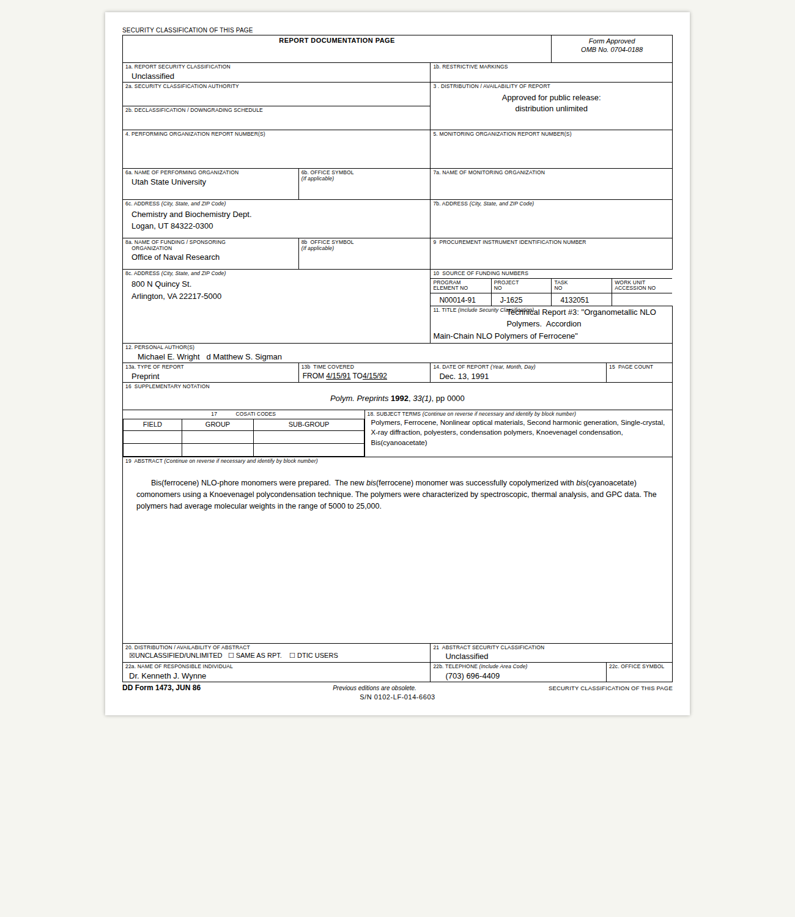SECURITY CLASSIFICATION OF THIS PAGE
| REPORT DOCUMENTATION PAGE | Form Approved OMB No. 0704-0188 |
| 1a. REPORT SECURITY CLASSIFICATION Unclassified | 1b. RESTRICTIVE MARKINGS |
| 2a. SECURITY CLASSIFICATION AUTHORITY | 3 . DISTRIBUTION / AVAILABILITY OF REPORT Approved for public release: distribution unlimited |
| 2b. DECLASSIFICATION / DOWNGRADING SCHEDULE |
| 4. PERFORMING ORGANIZATION REPORT NUMBER(S) | 5. MONITORING ORGANIZATION REPORT NUMBER(S) |
| 6a. NAME OF PERFORMING ORGANIZATION Utah State University | 6b. OFFICE SYMBOL (If applicable) | 7a. NAME OF MONITORING ORGANIZATION |
| 6c. ADDRESS (City, State, and ZIP Code) Chemistry and Biochemistry Dept. Logan, UT 84322-0300 | 7b. ADDRESS (City, State, and ZIP Code) |
| 8a. NAME OF FUNDING / SPONSORING ORGANIZATION Office of Naval Research | 8b OFFICE SYMBOL (If applicable) | 9 PROCUREMENT INSTRUMENT IDENTIFICATION NUMBER |
| 8c. ADDRESS (City, State, and ZIP Code) 800 N Quincy St. Arlington, VA 22217-5000 | / 10 SOURCE OF FUNDING NUMBERS / / PROGRAM ELEMENT NO / PROJECT NO / TASK NO / WORK UNIT ACCESSION NO / / N00014-91 / J-1625 / 4132051 / / |
| 11. TITLE (Include Security Classification) Technical Report #3: "Organometallic NLO Polymers. Accordion Main-Chain NLO Polymers of Ferrocene" |
| 12. PERSONAL AUTHOR(S) Michael E. Wright d Matthew S. Sigman |
| 13a. TYPE OF REPORT Preprint | 13b TIME COVERED FROM 4/15/91 TO 4/15/92 | 14. DATE OF REPORT (Year, Month, Day) Dec. 13, 1991 | 15 PAGE COUNT |
| 16 SUPPLEMENTARY NOTATION Polym. Preprints 1992 , 33(1) , pp 0000 |
| 17 COSATI CODES / FIELD / GROUP / SUB-GROUP / | 18. SUBJECT TERMS (Continue on reverse if necessary and identify by block number) Polymers, Ferrocene, Nonlinear optical materials, Second harmonic generation, Single-crystal, X-ray diffraction, polyesters, condensation polymers, Knoevenagel condensation, Bis(cyanoacetate) |
| 19 ABSTRACT (Continue on reverse if necessary and identify by block number) Bis(ferrocene) NLO-phore monomers were prepared. The new bis (ferrocene) monomer was successfully copolymerized with bis (cyanoacetate) comonomers using a Knoevenagel polycondensation technique. The polymers were characterized by spectroscopic, thermal analysis, and GPC data. The polymers had average molecular weights in the range of 5000 to 25,000. |
| 20. DISTRIBUTION / AVAILABILITY OF ABSTRACT ☒UNCLASSIFIED/UNLIMITED ☐ SAME AS RPT. ☐ DTIC USERS | 21 ABSTRACT SECURITY CLASSIFICATION Unclassified |
| 22a. NAME OF RESPONSIBLE INDIVIDUAL Dr. Kenneth J. Wynne | 22b. TELEPHONE (Include Area Code) (703) 696-4409 | 22c. OFFICE SYMBOL |
DD Form 1473, JUN 86
Previous editions are obsolete.
SECURITY CLASSIFICATION OF THIS PAGE
S/N 0102-LF-014-6603